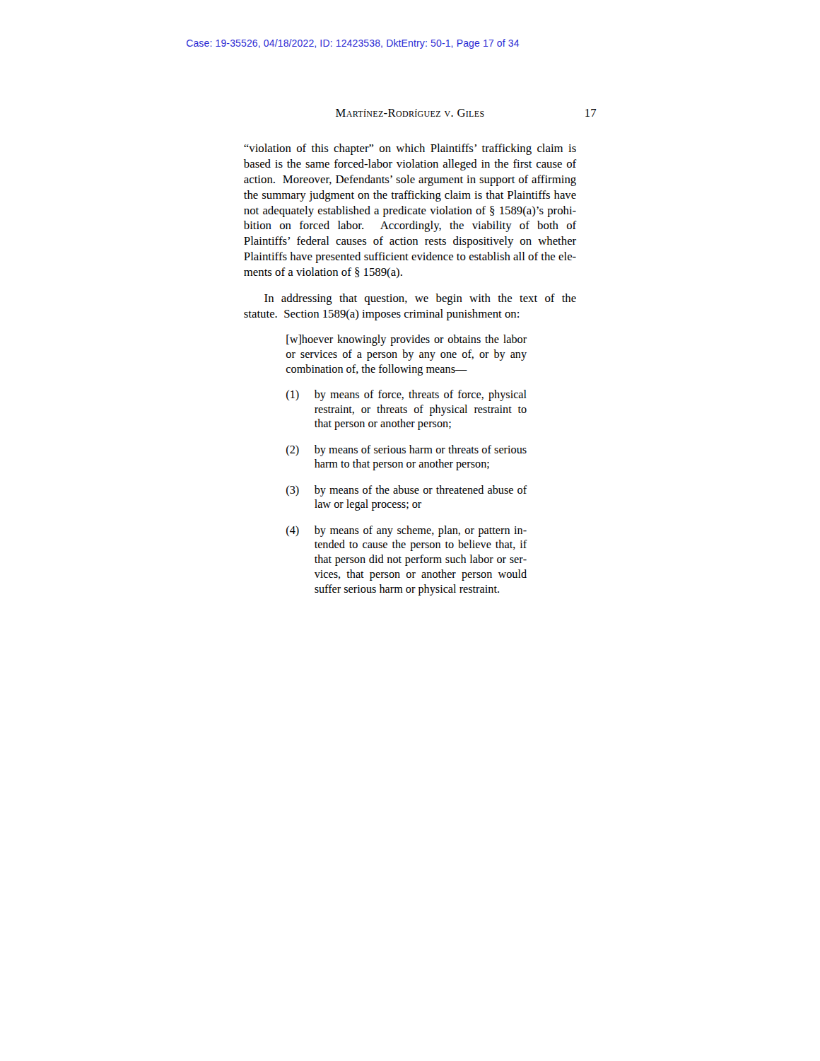Case: 19-35526, 04/18/2022, ID: 12423538, DktEntry: 50-1, Page 17 of 34
Martínez-Rodríguez v. Giles 17
“violation of this chapter” on which Plaintiffs’ trafficking claim is based is the same forced-labor violation alleged in the first cause of action. Moreover, Defendants’ sole argument in support of affirming the summary judgment on the trafficking claim is that Plaintiffs have not adequately established a predicate violation of § 1589(a)’s prohibition on forced labor. Accordingly, the viability of both of Plaintiffs’ federal causes of action rests dispositively on whether Plaintiffs have presented sufficient evidence to establish all of the elements of a violation of § 1589(a).
In addressing that question, we begin with the text of the statute. Section 1589(a) imposes criminal punishment on:
[w]hoever knowingly provides or obtains the labor or services of a person by any one of, or by any combination of, the following means—
(1) by means of force, threats of force, physical restraint, or threats of physical restraint to that person or another person;
(2) by means of serious harm or threats of serious harm to that person or another person;
(3) by means of the abuse or threatened abuse of law or legal process; or
(4) by means of any scheme, plan, or pattern intended to cause the person to believe that, if that person did not perform such labor or services, that person or another person would suffer serious harm or physical restraint.